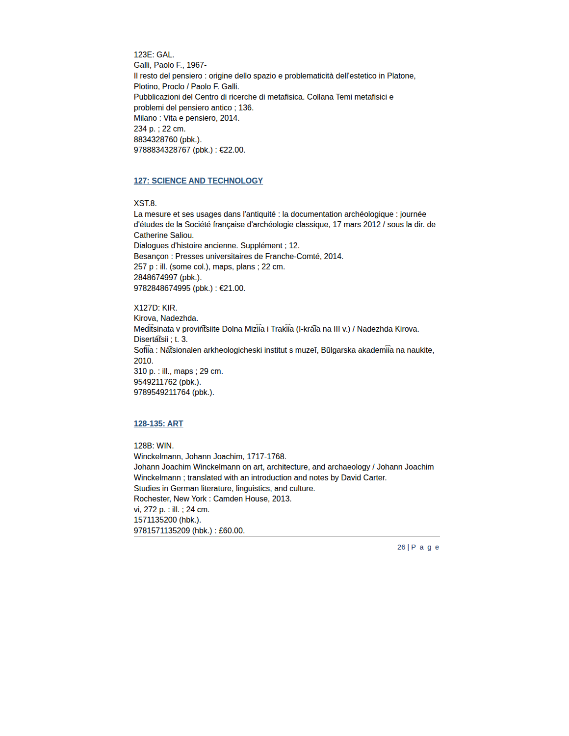123E: GAL.
Galli, Paolo F., 1967-
Il resto del pensiero : origine dello spazio e problematicità dell'estetico in Platone, Plotino, Proclo / Paolo F. Galli.
Pubblicazioni del Centro di ricerche di metafisica. Collana Temi metafisici e
problemi del pensiero antico ; 136.
Milano : Vita e pensiero, 2014.
234 p. ; 22 cm.
8834328760 (pbk.).
9788834328767 (pbk.) : €22.00.
127: SCIENCE AND TECHNOLOGY
XST.8.
La mesure et ses usages dans l'antiquité : la documentation archéologique : journée d'études de la Société française d'archéologie classique, 17 mars 2012 / sous la dir. de Catherine Saliou.
Dialogues d'histoire ancienne. Supplément ; 12.
Besançon : Presses universitaires de Franche-Comté, 2014.
257 p : ill. (some col.), maps, plans ; 22 cm.
2848674997 (pbk.).
9782848674995 (pbk.) : €21.00.
X127D: KIR.
Kirova, Nadezhda.
Medi͡tsinata v provin͡tsiite Dolna Mizi͡ia i Traki͡ia (I-kra͡ia na III v.) / Nadezhda Kirova.
Diserta͡tsii ; t. 3.
Sofi͡ia : Na͡tsionalen arkheologicheski institut s muzeĭ, Bŭlgarska akademi͡ia na naukite, 2010.
310 p. : ill., maps ; 29 cm.
9549211762 (pbk.).
9789549211764 (pbk.).
128-135: ART
128B: WIN.
Winckelmann, Johann Joachim, 1717-1768.
Johann Joachim Winckelmann on art, architecture, and archaeology / Johann Joachim Winckelmann ; translated with an introduction and notes by David Carter.
Studies in German literature, linguistics, and culture.
Rochester, New York : Camden House, 2013.
vi, 272 p. : ill. ; 24 cm.
1571135200 (hbk.).
9781571135209 (hbk.) : £60.00.
26 | P a g e